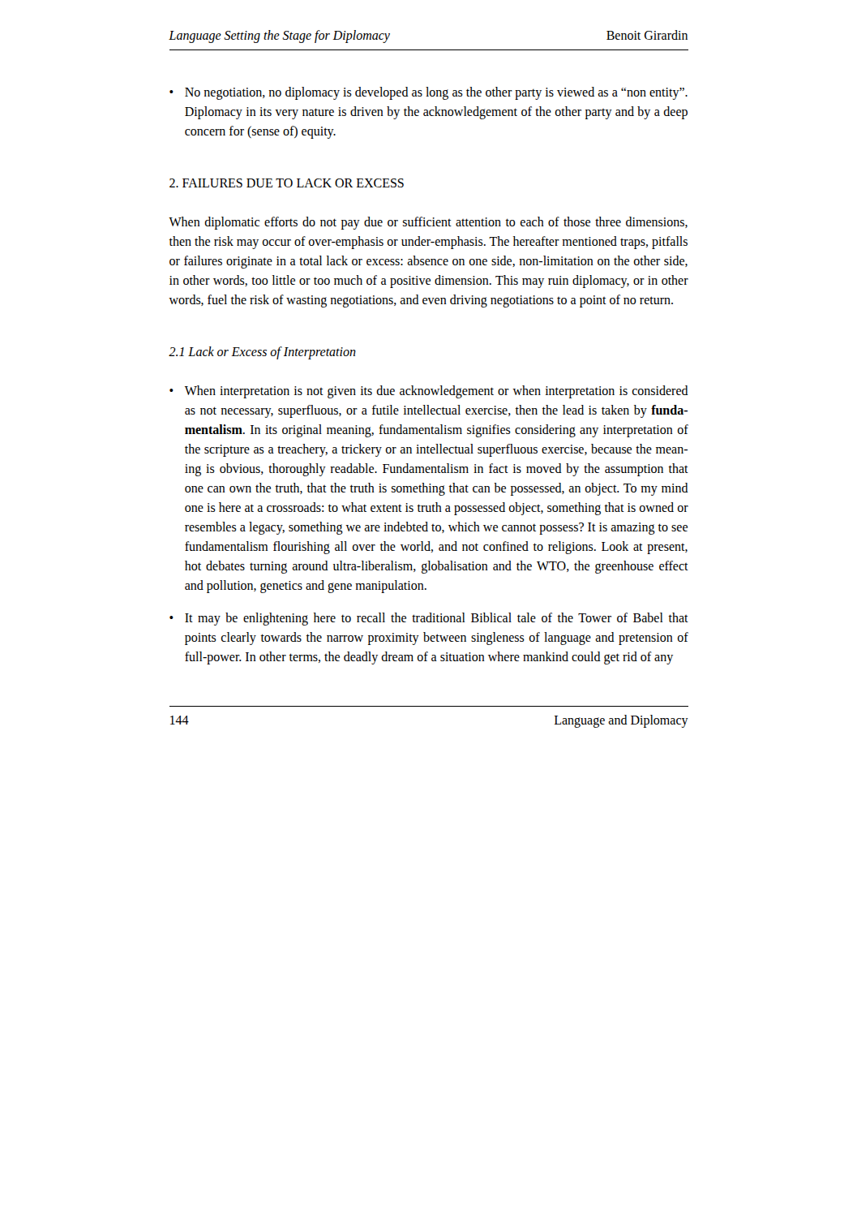Language Setting the Stage for Diplomacy Benoit Girardin
No negotiation, no diplomacy is developed as long as the other party is viewed as a “non entity”. Diplomacy in its very nature is driven by the acknowledgement of the other party and by a deep concern for (sense of) equity.
2. Failures Due to Lack or Excess
When diplomatic efforts do not pay due or sufficient attention to each of those three dimensions, then the risk may occur of over-emphasis or under-emphasis. The hereafter mentioned traps, pitfalls or failures originate in a total lack or excess: absence on one side, non-limitation on the other side, in other words, too little or too much of a positive dimension. This may ruin diplomacy, or in other words, fuel the risk of wasting negotiations, and even driving negotiations to a point of no return.
2.1 Lack or Excess of Interpretation
When interpretation is not given its due acknowledgement or when interpretation is considered as not necessary, superfluous, or a futile intellectual exercise, then the lead is taken by fundamentalism. In its original meaning, fundamentalism signifies considering any interpretation of the scripture as a treachery, a trickery or an intellectual superfluous exercise, because the meaning is obvious, thoroughly readable. Fundamentalism in fact is moved by the assumption that one can own the truth, that the truth is something that can be possessed, an object. To my mind one is here at a crossroads: to what extent is truth a possessed object, something that is owned or resembles a legacy, something we are indebted to, which we cannot possess? It is amazing to see fundamentalism flourishing all over the world, and not confined to religions. Look at present, hot debates turning around ultra-liberalism, globalisation and the WTO, the greenhouse effect and pollution, genetics and gene manipulation.
It may be enlightening here to recall the traditional Biblical tale of the Tower of Babel that points clearly towards the narrow proximity between singleness of language and pretension of full-power. In other terms, the deadly dream of a situation where mankind could get rid of any
144 Language and Diplomacy